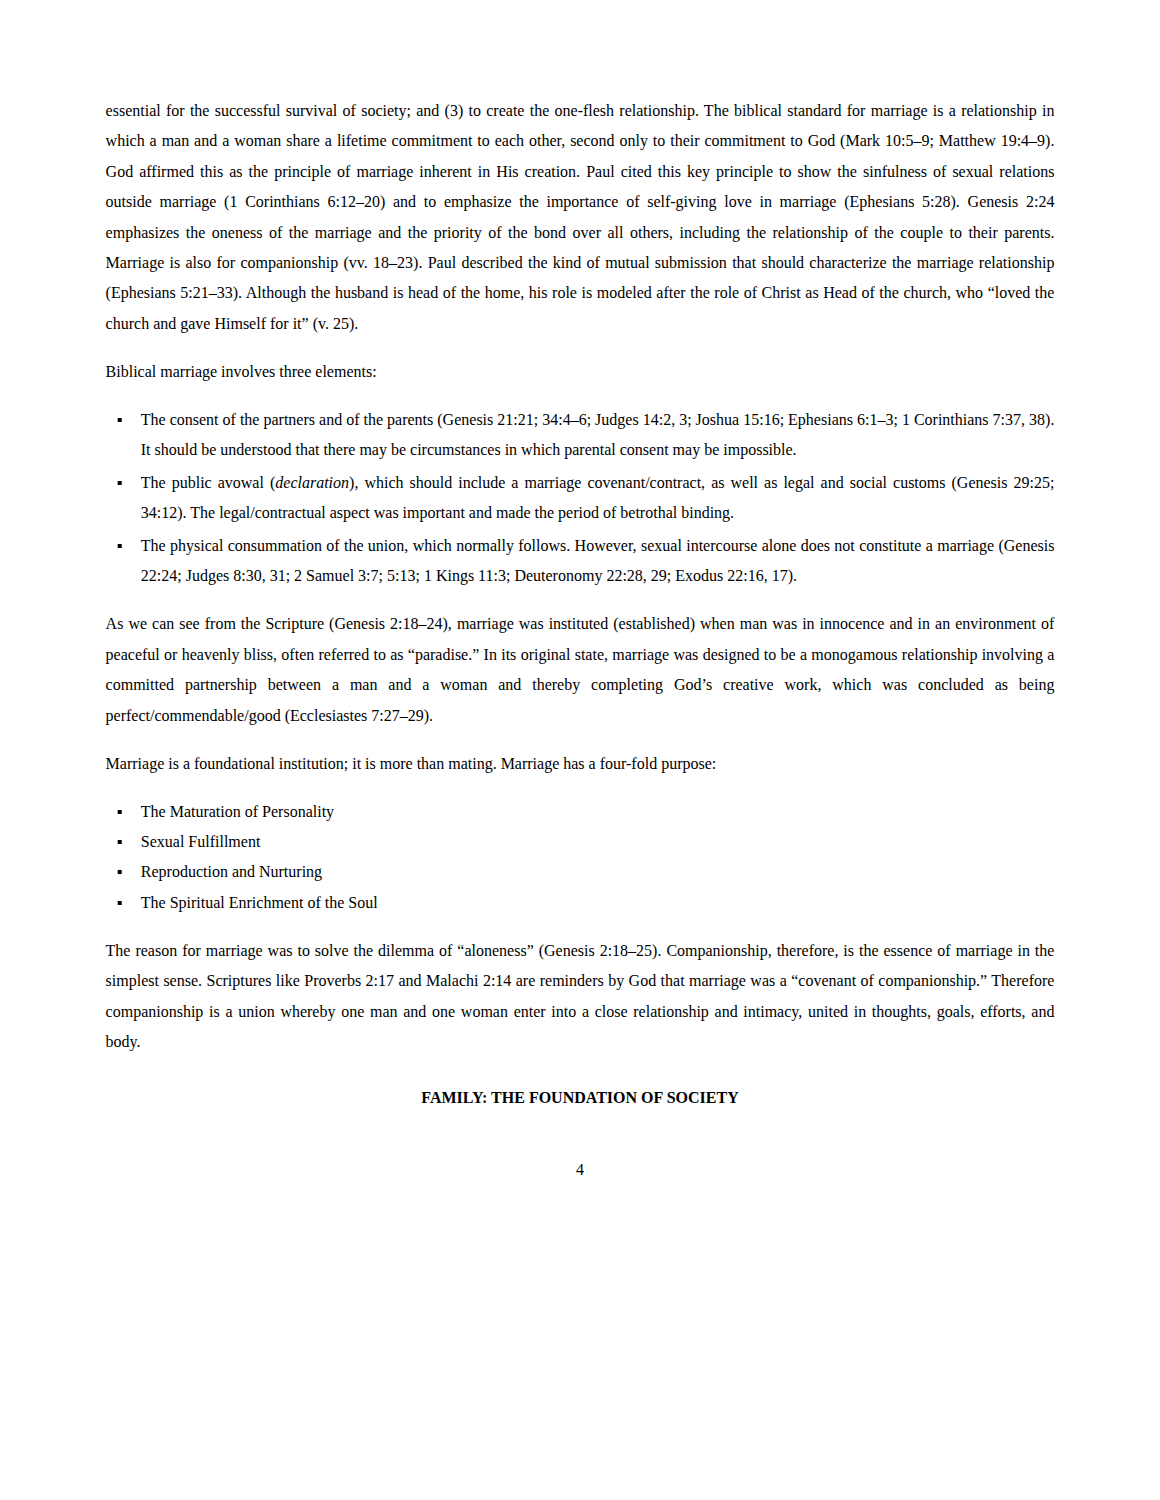essential for the successful survival of society; and (3) to create the one-flesh relationship. The biblical standard for marriage is a relationship in which a man and a woman share a lifetime commitment to each other, second only to their commitment to God (Mark 10:5–9; Matthew 19:4–9). God affirmed this as the principle of marriage inherent in His creation. Paul cited this key principle to show the sinfulness of sexual relations outside marriage (1 Corinthians 6:12–20) and to emphasize the importance of self-giving love in marriage (Ephesians 5:28). Genesis 2:24 emphasizes the oneness of the marriage and the priority of the bond over all others, including the relationship of the couple to their parents. Marriage is also for companionship (vv. 18–23). Paul described the kind of mutual submission that should characterize the marriage relationship (Ephesians 5:21–33). Although the husband is head of the home, his role is modeled after the role of Christ as Head of the church, who “loved the church and gave Himself for it” (v. 25).
Biblical marriage involves three elements:
The consent of the partners and of the parents (Genesis 21:21; 34:4–6; Judges 14:2, 3; Joshua 15:16; Ephesians 6:1–3; 1 Corinthians 7:37, 38). It should be understood that there may be circumstances in which parental consent may be impossible.
The public avowal (declaration), which should include a marriage covenant/contract, as well as legal and social customs (Genesis 29:25; 34:12). The legal/contractual aspect was important and made the period of betrothal binding.
The physical consummation of the union, which normally follows. However, sexual intercourse alone does not constitute a marriage (Genesis 22:24; Judges 8:30, 31; 2 Samuel 3:7; 5:13; 1 Kings 11:3; Deuteronomy 22:28, 29; Exodus 22:16, 17).
As we can see from the Scripture (Genesis 2:18–24), marriage was instituted (established) when man was in innocence and in an environment of peaceful or heavenly bliss, often referred to as “paradise.” In its original state, marriage was designed to be a monogamous relationship involving a committed partnership between a man and a woman and thereby completing God’s creative work, which was concluded as being perfect/commendable/good (Ecclesiastes 7:27–29).
Marriage is a foundational institution; it is more than mating. Marriage has a four-fold purpose:
The Maturation of Personality
Sexual Fulfillment
Reproduction and Nurturing
The Spiritual Enrichment of the Soul
The reason for marriage was to solve the dilemma of “aloneness” (Genesis 2:18–25). Companionship, therefore, is the essence of marriage in the simplest sense. Scriptures like Proverbs 2:17 and Malachi 2:14 are reminders by God that marriage was a “covenant of companionship.” Therefore companionship is a union whereby one man and one woman enter into a close relationship and intimacy, united in thoughts, goals, efforts, and body.
Family: The Foundation of Society
4